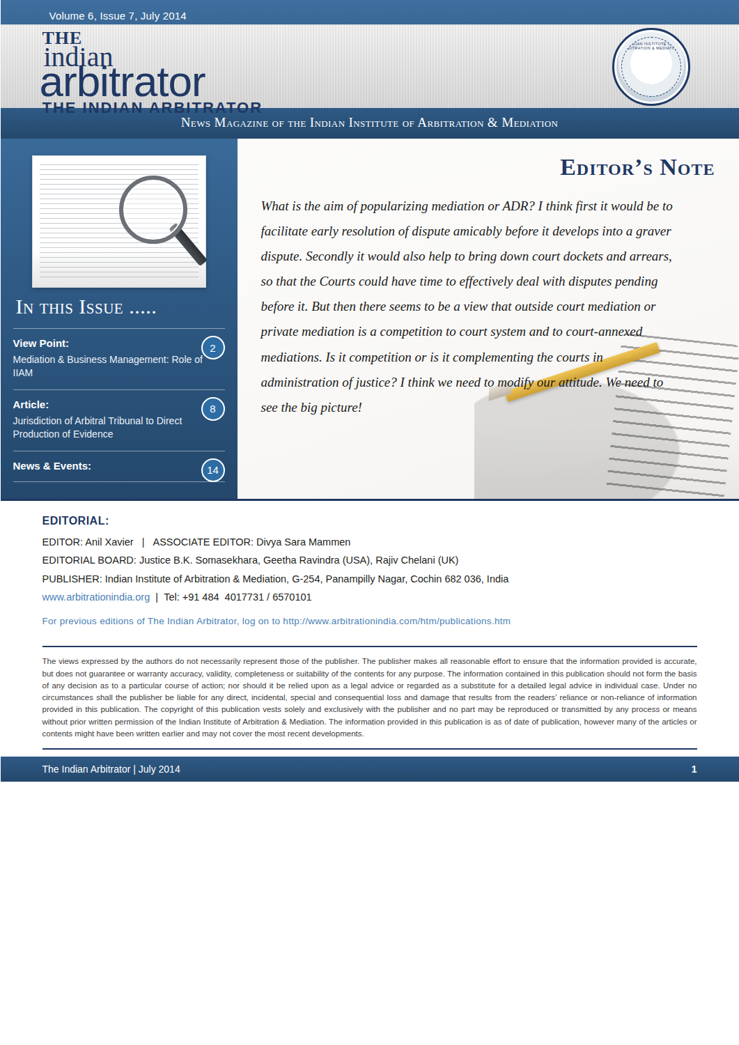Volume 6, Issue 7, July 2014
THE
indian
arbitrator
THE INDIAN ARBITRATOR
News Magazine of the Indian Institute of Arbitration & Mediation
In this Issue .....
2
View Point:
Mediation & Business Management: Role of IIAM
8
Article:
Jurisdiction of Arbitral Tribunal to Direct Production of Evidence
14
News & Events:
Editor’s Note
What is the aim of popularizing mediation or ADR? I think first it would be to facilitate early resolution of dispute amicably before it develops into a graver dispute. Secondly it would also help to bring down court dockets and arrears, so that the Courts could have time to effectively deal with disputes pending before it. But then there seems to be a view that outside court mediation or private mediation is a competition to court system and to court-annexed mediations. Is it competition or is it complementing the courts in administration of justice? I think we need to modify our attitude. We need to see the big picture!
EDITORIAL:
EDITOR: Anil Xavier | ASSOCIATE EDITOR: Divya Sara Mammen
EDITORIAL BOARD: Justice B.K. Somasekhara, Geetha Ravindra (USA), Rajiv Chelani (UK)
PUBLISHER: Indian Institute of Arbitration & Mediation, G-254, Panampilly Nagar, Cochin 682 036, India
www.arbitrationindia.org | Tel: +91 484 4017731 / 6570101
For previous editions of The Indian Arbitrator, log on to http://www.arbitrationindia.com/htm/publications.htm
The views expressed by the authors do not necessarily represent those of the publisher. The publisher makes all reasonable effort to ensure that the information provided is accurate, but does not guarantee or warranty accuracy, validity, completeness or suitability of the contents for any purpose. The information contained in this publication should not form the basis of any decision as to a particular course of action; nor should it be relied upon as a legal advice or regarded as a substitute for a detailed legal advice in individual case. Under no circumstances shall the publisher be liable for any direct, incidental, special and consequential loss and damage that results from the readers’ reliance or non-reliance of information provided in this publication. The copyright of this publication vests solely and exclusively with the publisher and no part may be reproduced or transmitted by any process or means without prior written permission of the Indian Institute of Arbitration & Mediation. The information provided in this publication is as of date of publication, however many of the articles or contents might have been written earlier and may not cover the most recent developments.
The Indian Arbitrator | July 2014
1